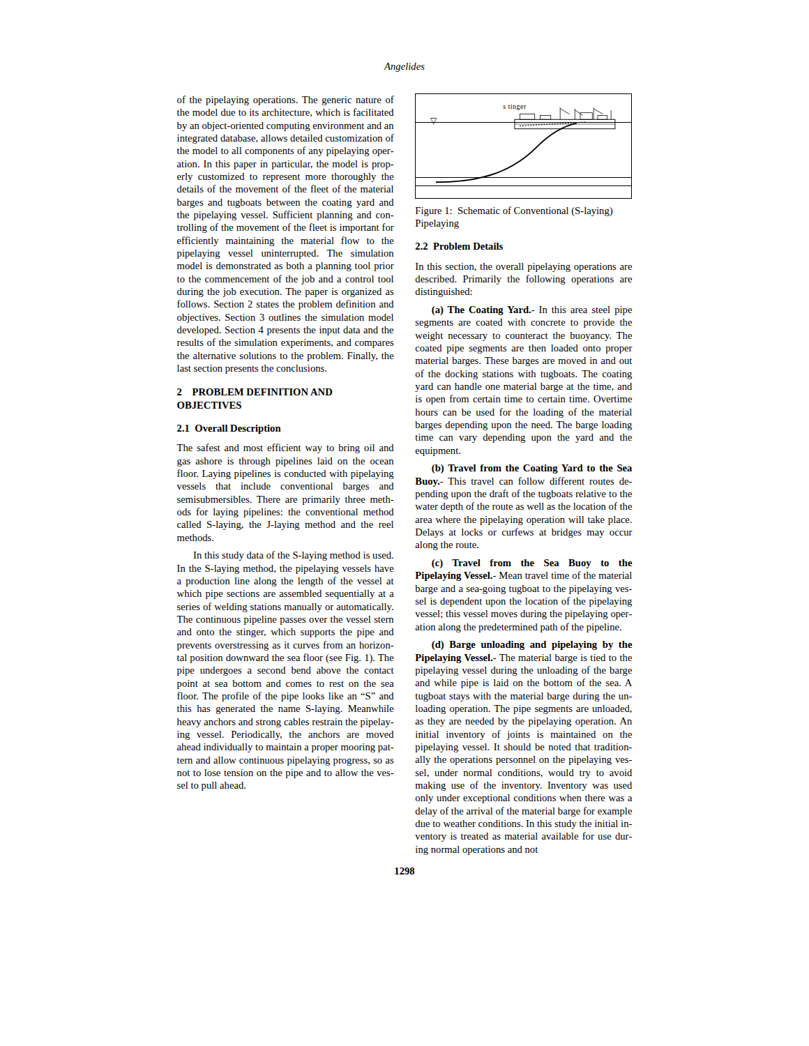Angelides
of the pipelaying operations. The generic nature of the model due to its architecture, which is facilitated by an object-oriented computing environment and an integrated database, allows detailed customization of the model to all components of any pipelaying operation. In this paper in particular, the model is properly customized to represent more thoroughly the details of the movement of the fleet of the material barges and tugboats between the coating yard and the pipelaying vessel. Sufficient planning and controlling of the movement of the fleet is important for efficiently maintaining the material flow to the pipelaying vessel uninterrupted. The simulation model is demonstrated as both a planning tool prior to the commencement of the job and a control tool during the job execution. The paper is organized as follows. Section 2 states the problem definition and objectives. Section 3 outlines the simulation model developed. Section 4 presents the input data and the results of the simulation experiments, and compares the alternative solutions to the problem. Finally, the last section presents the conclusions.
2 PROBLEM DEFINITION AND OBJECTIVES
2.1 Overall Description
The safest and most efficient way to bring oil and gas ashore is through pipelines laid on the ocean floor. Laying pipelines is conducted with pipelaying vessels that include conventional barges and semisubmersibles. There are primarily three methods for laying pipelines: the conventional method called S-laying, the J-laying method and the reel methods.
In this study data of the S-laying method is used. In the S-laying method, the pipelaying vessels have a production line along the length of the vessel at which pipe sections are assembled sequentially at a series of welding stations manually or automatically. The continuous pipeline passes over the vessel stern and onto the stinger, which supports the pipe and prevents overstressing as it curves from an horizontal position downward the sea floor (see Fig. 1). The pipe undergoes a second bend above the contact point at sea bottom and comes to rest on the sea floor. The profile of the pipe looks like an “S” and this has generated the name S-laying. Meanwhile heavy anchors and strong cables restrain the pipelaying vessel. Periodically, the anchors are moved ahead individually to maintain a proper mooring pattern and allow continuous pipelaying progress, so as not to lose tension on the pipe and to allow the vessel to pull ahead.
s tinger
▽
Figure 1: Schematic of Conventional (S-laying) Pipelaying
2.2 Problem Details
In this section, the overall pipelaying operations are described. Primarily the following operations are distinguished:
(a) The Coating Yard.- In this area steel pipe segments are coated with concrete to provide the weight necessary to counteract the buoyancy. The coated pipe segments are then loaded onto proper material barges. These barges are moved in and out of the docking stations with tugboats. The coating yard can handle one material barge at the time, and is open from certain time to certain time. Overtime hours can be used for the loading of the material barges depending upon the need. The barge loading time can vary depending upon the yard and the equipment.
(b) Travel from the Coating Yard to the Sea Buoy.- This travel can follow different routes depending upon the draft of the tugboats relative to the water depth of the route as well as the location of the area where the pipelaying operation will take place. Delays at locks or curfews at bridges may occur along the route.
(c) Travel from the Sea Buoy to the Pipelaying Vessel.- Mean travel time of the material barge and a sea-going tugboat to the pipelaying vessel is dependent upon the location of the pipelaying vessel; this vessel moves during the pipelaying operation along the predetermined path of the pipeline.
(d) Barge unloading and pipelaying by the Pipelaying Vessel.- The material barge is tied to the pipelaying vessel during the unloading of the barge and while pipe is laid on the bottom of the sea. A tugboat stays with the material barge during the unloading operation. The pipe segments are unloaded, as they are needed by the pipelaying operation. An initial inventory of joints is maintained on the pipelaying vessel. It should be noted that traditionally the operations personnel on the pipelaying vessel, under normal conditions, would try to avoid making use of the inventory. Inventory was used only under exceptional conditions when there was a delay of the arrival of the material barge for example due to weather conditions. In this study the initial inventory is treated as material available for use during normal operations and not
1298